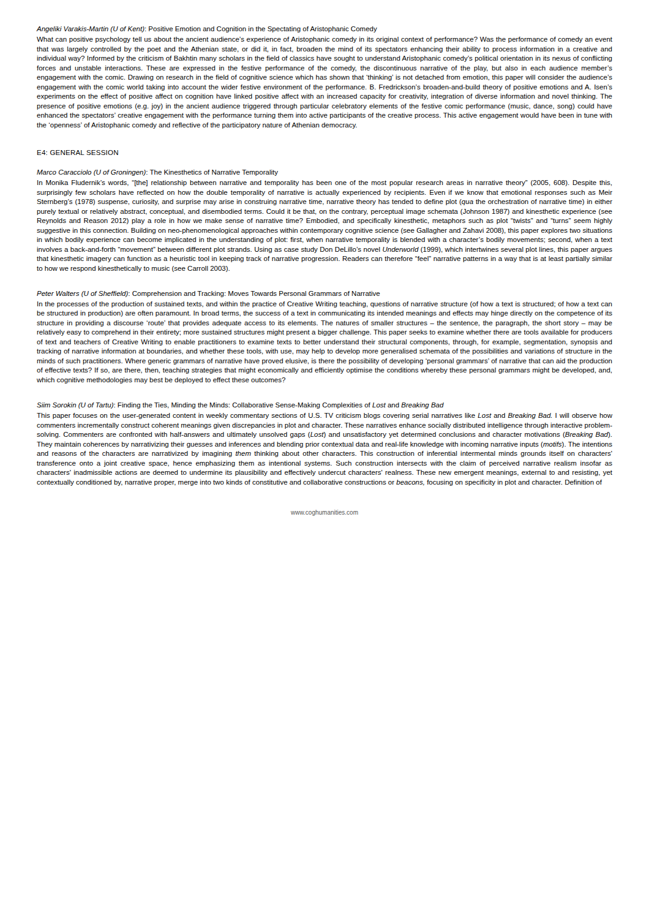Angeliki Varakis-Martin (U of Kent): Positive Emotion and Cognition in the Spectating of Aristophanic Comedy
What can positive psychology tell us about the ancient audience’s experience of Aristophanic comedy in its original context of performance? Was the performance of comedy an event that was largely controlled by the poet and the Athenian state, or did it, in fact, broaden the mind of its spectators enhancing their ability to process information in a creative and individual way? Informed by the criticism of Bakhtin many scholars in the field of classics have sought to understand Aristophanic comedy’s political orientation in its nexus of conflicting forces and unstable interactions. These are expressed in the festive performance of the comedy, the discontinuous narrative of the play, but also in each audience member’s engagement with the comic. Drawing on research in the field of cognitive science which has shown that ‘thinking’ is not detached from emotion, this paper will consider the audience’s engagement with the comic world taking into account the wider festive environment of the performance. B. Fredrickson’s broaden-and-build theory of positive emotions and A. Isen’s experiments on the effect of positive affect on cognition have linked positive affect with an increased capacity for creativity, integration of diverse information and novel thinking. The presence of positive emotions (e.g. joy) in the ancient audience triggered through particular celebratory elements of the festive comic performance (music, dance, song) could have enhanced the spectators’ creative engagement with the performance turning them into active participants of the creative process. This active engagement would have been in tune with the ‘openness’ of Aristophanic comedy and reflective of the participatory nature of Athenian democracy.
E4: General Session
Marco Caracciolo (U of Groningen): The Kinesthetics of Narrative Temporality
In Monika Fludernik’s words, “[the] relationship between narrative and temporality has been one of the most popular research areas in narrative theory” (2005, 608). Despite this, surprisingly few scholars have reflected on how the double temporality of narrative is actually experienced by recipients. Even if we know that emotional responses such as Meir Sternberg’s (1978) suspense, curiosity, and surprise may arise in construing narrative time, narrative theory has tended to define plot (qua the orchestration of narrative time) in either purely textual or relatively abstract, conceptual, and disembodied terms. Could it be that, on the contrary, perceptual image schemata (Johnson 1987) and kinesthetic experience (see Reynolds and Reason 2012) play a role in how we make sense of narrative time? Embodied, and specifically kinesthetic, metaphors such as plot “twists” and “turns” seem highly suggestive in this connection. Building on neo-phenomenological approaches within contemporary cognitive science (see Gallagher and Zahavi 2008), this paper explores two situations in which bodily experience can become implicated in the understanding of plot: first, when narrative temporality is blended with a character’s bodily movements; second, when a text involves a back-and-forth “movement” between different plot strands. Using as case study Don DeLillo’s novel Underworld (1999), which intertwines several plot lines, this paper argues that kinesthetic imagery can function as a heuristic tool in keeping track of narrative progression. Readers can therefore “feel” narrative patterns in a way that is at least partially similar to how we respond kinesthetically to music (see Carroll 2003).
Peter Walters (U of Sheffield): Comprehension and Tracking: Moves Towards Personal Grammars of Narrative
In the processes of the production of sustained texts, and within the practice of Creative Writing teaching, questions of narrative structure (of how a text is structured; of how a text can be structured in production) are often paramount. In broad terms, the success of a text in communicating its intended meanings and effects may hinge directly on the competence of its structure in providing a discourse ‘route’ that provides adequate access to its elements. The natures of smaller structures – the sentence, the paragraph, the short story – may be relatively easy to comprehend in their entirety; more sustained structures might present a bigger challenge. This paper seeks to examine whether there are tools available for producers of text and teachers of Creative Writing to enable practitioners to examine texts to better understand their structural components, through, for example, segmentation, synopsis and tracking of narrative information at boundaries, and whether these tools, with use, may help to develop more generalised schemata of the possibilities and variations of structure in the minds of such practitioners. Where generic grammars of narrative have proved elusive, is there the possibility of developing ‘personal grammars’ of narrative that can aid the production of effective texts? If so, are there, then, teaching strategies that might economically and efficiently optimise the conditions whereby these personal grammars might be developed, and, which cognitive methodologies may best be deployed to effect these outcomes?
Siim Sorokin (U of Tartu): Finding the Ties, Minding the Minds: Collaborative Sense-Making Complexities of Lost and Breaking Bad
This paper focuses on the user-generated content in weekly commentary sections of U.S. TV criticism blogs covering serial narratives like Lost and Breaking Bad. I will observe how commenters incrementally construct coherent meanings given discrepancies in plot and character. These narratives enhance socially distributed intelligence through interactive problem-solving. Commenters are confronted with half-answers and ultimately unsolved gaps (Lost) and unsatisfactory yet determined conclusions and character motivations (Breaking Bad). They maintain coherences by narrativizing their guesses and inferences and blending prior contextual data and real-life knowledge with incoming narrative inputs (motifs). The intentions and reasons of the characters are narrativized by imagining them thinking about other characters. This construction of inferential intermental minds grounds itself on characters' transference onto a joint creative space, hence emphasizing them as intentional systems. Such construction intersects with the claim of perceived narrative realism insofar as characters' inadmissible actions are deemed to undermine its plausibility and effectively undercut characters' realness. These new emergent meanings, external to and resisting, yet contextually conditioned by, narrative proper, merge into two kinds of constitutive and collaborative constructions or beacons, focusing on specificity in plot and character. Definition of
www.coghumanities.com